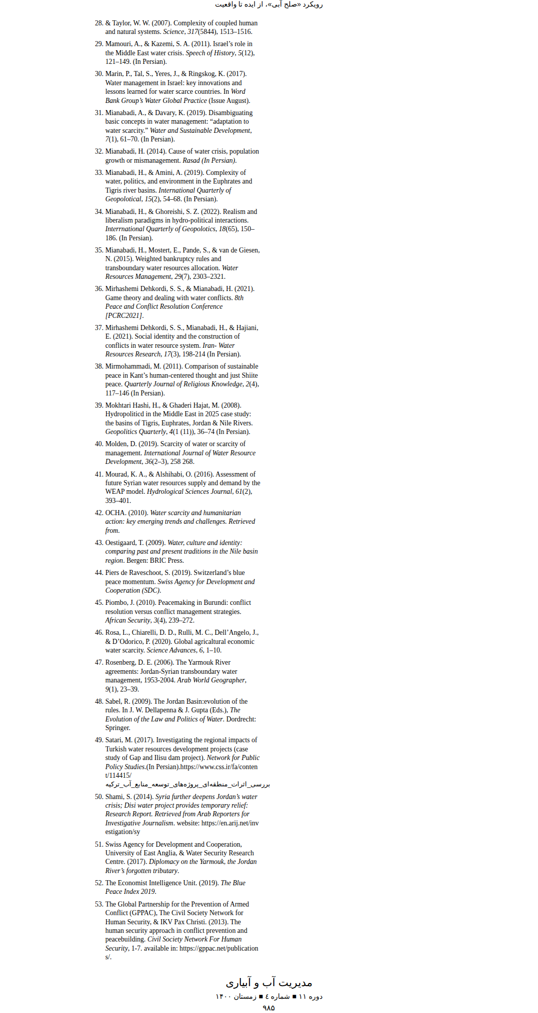رویکرد «صلح آبی»، از ایده تا واقعیت
& Taylor, W. W. (2007). Complexity of coupled human and natural systems. Science, 317(5844), 1513–1516.
Mamouri, A., & Kazemi, S. A. (2011). Israel’s role in the Middle East water crisis. Speech of History, 5(12), 121–149. (In Persian).
Marin, P., Tal, S., Yeres, J., & Ringskog, K. (2017). Water management in Israel: key innovations and lessons learned for water scarce countries. In Word Bank Group’s Water Global Practice (Issue August).
Mianabadi, A., & Davary, K. (2019). Disambiguating basic concepts in water management: “adaptation to water scarcity.” Water and Sustainable Development, 7(1), 61–70. (In Persian).
Mianabadi, H. (2014). Cause of water crisis, population growth or mismanagement. Rasad (In Persian).
Mianabadi, H., & Amini, A. (2019). Complexity of water, politics, and environment in the Euphrates and Tigris river basins. International Quarterly of Geopolotical, 15(2), 54–68. (In Persian).
Mianabadi, H., & Ghoreishi, S. Z. (2022). Realism and liberalism paradigms in hydro-political interactions. Interrnational Quarterly of Geopolotics, 18(65), 150–186. (In Persian).
Mianabadi, H., Mostert, E., Pande, S., & van de Giesen, N. (2015). Weighted bankruptcy rules and transboundary water resources allocation. Water Resources Management, 29(7), 2303–2321.
Mirhashemi Dehkordi, S. S., & Mianabadi, H. (2021). Game theory and dealing with water conflicts. 8th Peace and Conflict Resolution Conference [PCRC2021].
Mirhashemi Dehkordi, S. S., Mianabadi, H., & Hajiani, E. (2021). Social identity and the construction of conflicts in water resource system. Iran- Water Resources Research, 17(3), 198-214 (In Persian).
Mirmohammadi, M. (2011). Comparison of sustainable peace in Kant’s human-centered thought and just Shiite peace. Quarterly Journal of Religious Knowledge, 2(4), 117–146 (In Persian).
Mokhtari Hashi, H., & Ghaderi Hajat, M. (2008). Hydropoliticd in the Middle East in 2025 case study: the basins of Tigris, Euphrates, Jordan & Nile Rivers. Geopolitics Quarterly, 4(1 (11)), 36–74 (In Persian).
Molden, D. (2019). Scarcity of water or scarcity of management. International Journal of Water Resource Development, 36(2–3), 258 268.
Mourad, K. A., & Alshihabi, O. (2016). Assessment of future Syrian water resources supply and demand by the WEAP model. Hydrological Sciences Journal, 61(2), 393–401.
OCHA. (2010). Water scarcity and humanitarian action: key emerging trends and challenges. Retrieved from.
Oestigaard, T. (2009). Water, culture and identity: comparing past and present traditions in the Nile basin region. Bergen: BRIC Press.
Piers de Raveschoot, S. (2019). Switzerland’s blue peace momentum. Swiss Agency for Development and Cooperation (SDC).
Piombo, J. (2010). Peacemaking in Burundi: conflict resolution versus conflict management strategies. African Security, 3(4), 239–272.
Rosa, L., Chiarelli, D. D., Rulli, M. C., Dell’Angelo, J., & D’Odorico, P. (2020). Global agricaltural economic water scarcity. Science Advances, 6, 1–10.
Rosenberg, D. E. (2006). The Yarmouk River agreements: Jordan-Syrian transboundary water management, 1953-2004. Arab World Geographer, 9(1), 23–39.
Sabel, R. (2009). The Jordan Basin:evolution of the rules. In J. W. Dellapenna & J. Gupta (Eds.), The Evolution of the Law and Politics of Water. Dordrecht: Springer.
Satari, M. (2017). Investigating the regional impacts of Turkish water resources development projects (case study of Gap and Ilisu dam project). Network for Public Policy Studies.(In Persian).https://www.css.ir/fa/content/114415/
بررسی_اثرات_منطقه‌ای_پروژه‌های_توسعه_منابع_آب_ترکیه
Shami, S. (2014). Syria further deepens Jordan’s water crisis; Disi water project provides temporary relief: Research Report. Retrieved from Arab Reporters for Investigative Journalism. website: https://en.arij.net/investigation/sy
Swiss Agency for Development and Cooperation, University of East Anglia, & Water Security Research Centre. (2017). Diplomacy on the Yarmouk, the Jordan River’s forgotten tributary.
The Economist Intelligence Unit. (2019). The Blue Peace Index 2019.
The Global Partnership for the Prevention of Armed Conflict (GPPAC), The Civil Society Network for Human Security, & IKV Pax Christi. (2013). The human security approach in conflict prevention and peacebuilding. Civil Society Network For Human Security, 1-7. available in: https://gppac.net/publications/.
مدیریت آب و آبیاری
دوره ۱۱ ■ شماره ٤ ■ زمستان ۱۴۰۰
۹۸۵